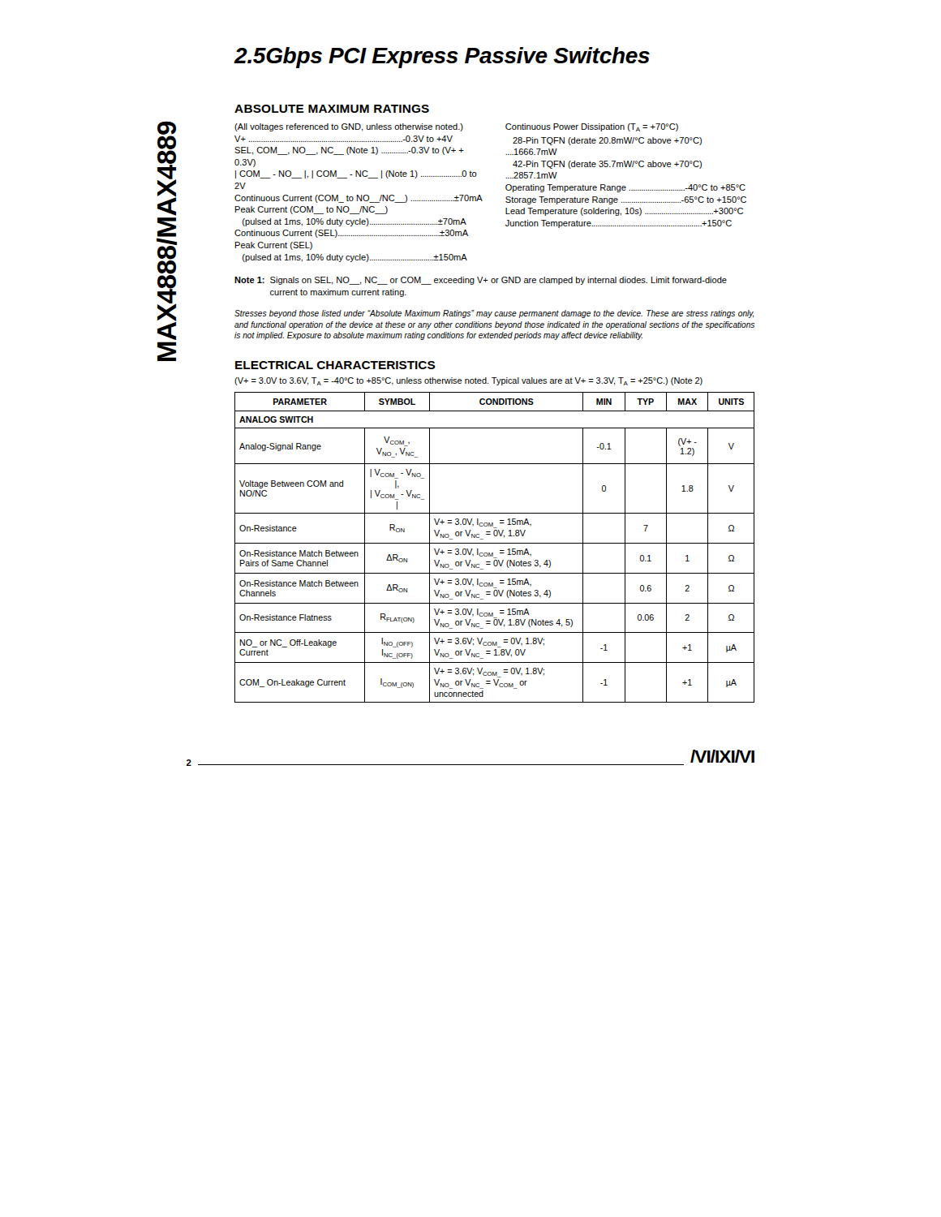MAX4888/MAX4889
2.5Gbps PCI Express Passive Switches
ABSOLUTE MAXIMUM RATINGS
(All voltages referenced to GND, unless otherwise noted.)
V+ ..........................................................................-0.3V to +4V
SEL, COM__, NO__, NC__ (Note 1) .............-0.3V to (V+ + 0.3V)
| COM__ - NO__ |, | COM__ - NC__ | (Note 1) .................... 0 to 2V
Continuous Current (COM_ to NO__/NC__) .....................±70mA
Peak Current (COM__ to NO__/NC__)
(pulsed at 1ms, 10% duty cycle).................................±70mA
Continuous Current (SEL).................................................±30mA
Peak Current (SEL)
(pulsed at 1ms, 10% duty cycle)...............................±150mA
Continuous Power Dissipation (TA = +70°C)
28-Pin TQFN (derate 20.8mW/°C above +70°C) .... 1666.7mW
42-Pin TQFN (derate 35.7mW/°C above +70°C) .... 2857.1mW
Operating Temperature Range ...........................-40°C to +85°C
Storage Temperature Range .............................-65°C to +150°C
Lead Temperature (soldering, 10s) .................................+300°C
Junction Temperature.....................................................+150°C
Note 1:
Signals on SEL, NO__, NC__ or COM__ exceeding V+ or GND are clamped by internal diodes. Limit forward-diode current to maximum current rating.
Stresses beyond those listed under “Absolute Maximum Ratings” may cause permanent damage to the device. These are stress ratings only, and functional operation of the device at these or any other conditions beyond those indicated in the operational sections of the specifications is not implied. Exposure to absolute maximum rating conditions for extended periods may affect device reliability.
ELECTRICAL CHARACTERISTICS
(V+ = 3.0V to 3.6V, TA = -40°C to +85°C, unless otherwise noted. Typical values are at V+ = 3.3V, TA = +25°C.) (Note 2)
| PARAMETER | SYMBOL | CONDITIONS | MIN | TYP | MAX | UNITS |
| --- | --- | --- | --- | --- | --- | --- |
| ANALOG SWITCH |
| Analog-Signal Range | V COM_ , V NO_ , V NC_ | | -0.1 | | (V+ - 1.2) | V |
| Voltage Between COM and NO/NC | / V COM_ - V NO_ /, / V COM_ - V NC_ / | | 0 | | 1.8 | V |
| On-Resistance | R ON | V+ = 3.0V, I COM_ = 15mA, V NO_ or V NC_ = 0V, 1.8V | | 7 | | Ω |
| On-Resistance Match Between Pairs of Same Channel | ΔR ON | V+ = 3.0V, I COM_ = 15mA, V NO_ or V NC_ = 0V (Notes 3, 4) | | 0.1 | 1 | Ω |
| On-Resistance Match Between Channels | ΔR ON | V+ = 3.0V, I COM_ = 15mA, V NO_ or V NC_ = 0V (Notes 3, 4) | | 0.6 | 2 | Ω |
| On-Resistance Flatness | R FLAT(ON) | V+ = 3.0V, I COM_ = 15mA V NO_ or V NC_ = 0V, 1.8V (Notes 4, 5) | | 0.06 | 2 | Ω |
| NO_ or NC_ Off-Leakage Current | I NO_(OFF) I NC_(OFF) | V+ = 3.6V; V COM_ = 0V, 1.8V; V NO_ or V NC_ = 1.8V, 0V | -1 | | +1 | µA |
| COM_ On-Leakage Current | I COM_(ON) | V+ = 3.6V; V COM_ = 0V, 1.8V; V NO_ or V NC_ = V COM_ or unconnected | -1 | | +1 | µA |
2 /VI/IXI/VI